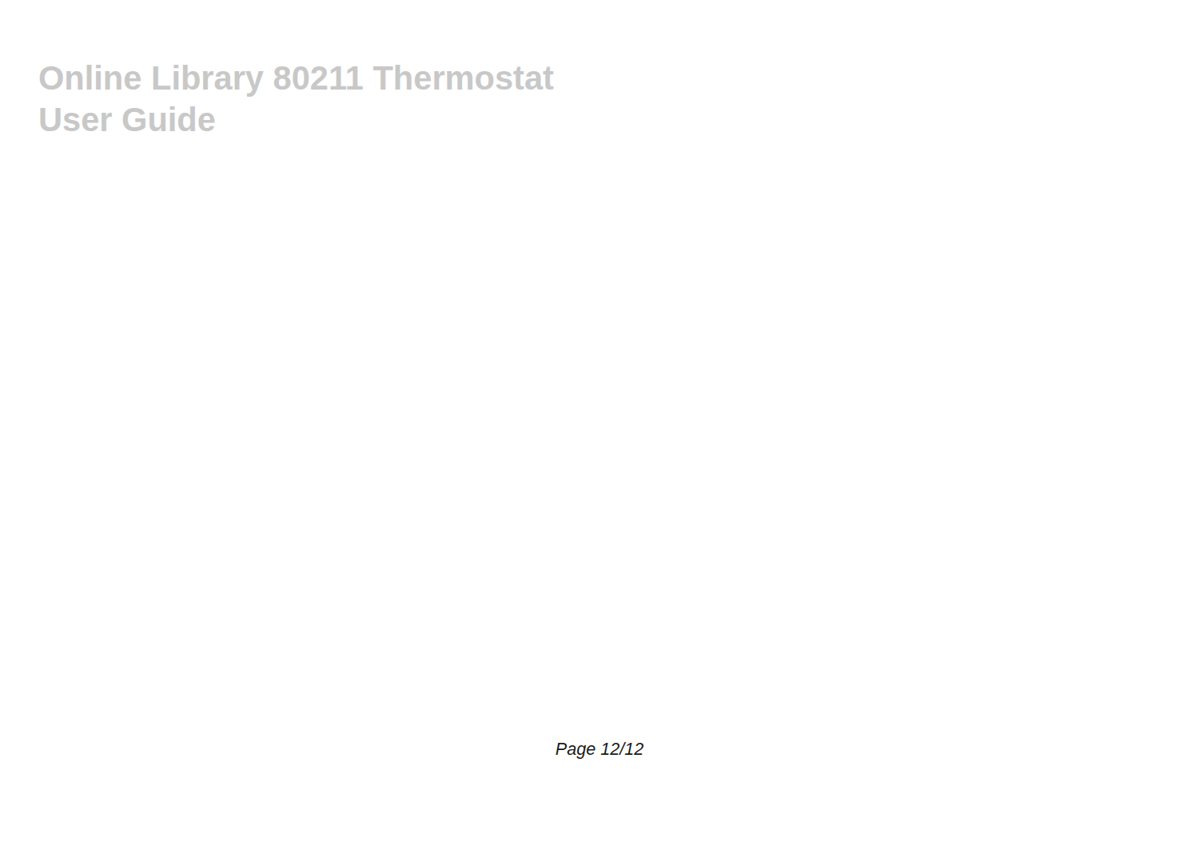Online Library 80211 Thermostat User Guide
Page 12/12